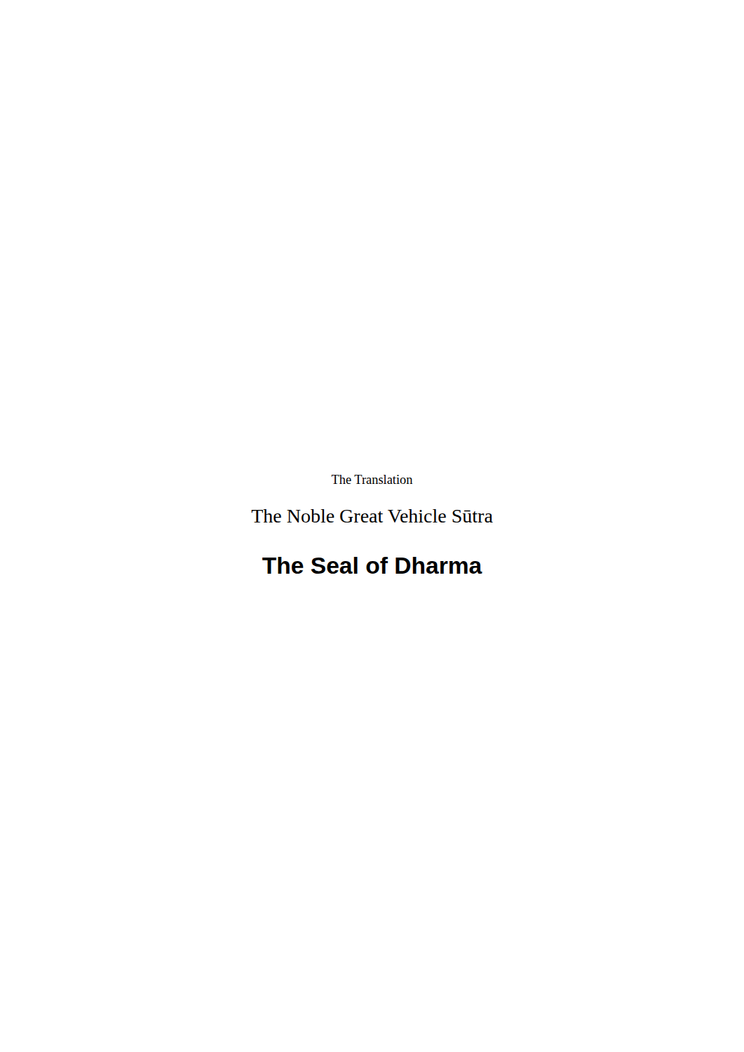The Translation
The Noble Great Vehicle Sūtra
The Seal of Dharma